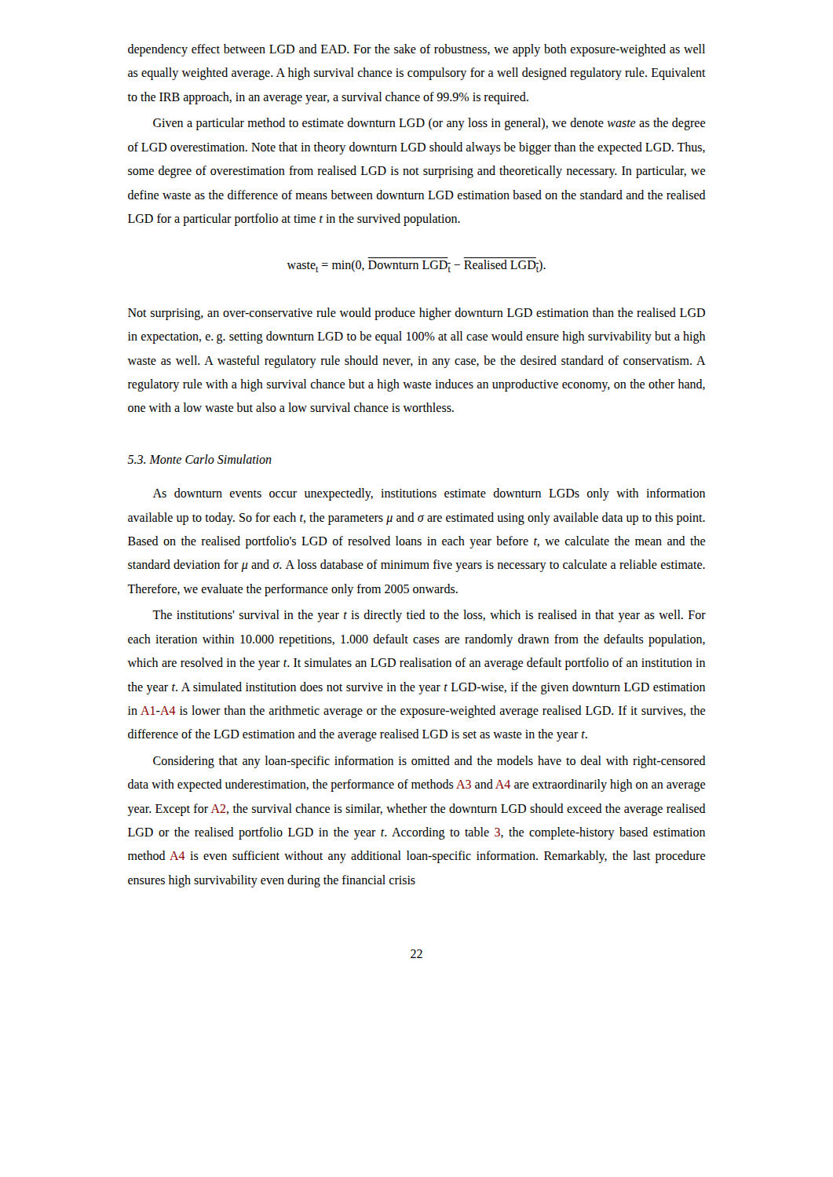dependency effect between LGD and EAD. For the sake of robustness, we apply both exposure-weighted as well as equally weighted average. A high survival chance is compulsory for a well designed regulatory rule. Equivalent to the IRB approach, in an average year, a survival chance of 99.9% is required.
Given a particular method to estimate downturn LGD (or any loss in general), we denote waste as the degree of LGD overestimation. Note that in theory downturn LGD should always be bigger than the expected LGD. Thus, some degree of overestimation from realised LGD is not surprising and theoretically necessary. In particular, we define waste as the difference of means between downturn LGD estimation based on the standard and the realised LGD for a particular portfolio at time t in the survived population.
wastet = min(0, Downturn LGDt − Realised LGDt).
Not surprising, an over-conservative rule would produce higher downturn LGD estimation than the realised LGD in expectation, e. g. setting downturn LGD to be equal 100% at all case would ensure high survivability but a high waste as well. A wasteful regulatory rule should never, in any case, be the desired standard of conservatism. A regulatory rule with a high survival chance but a high waste induces an unproductive economy, on the other hand, one with a low waste but also a low survival chance is worthless.
5.3. Monte Carlo Simulation
As downturn events occur unexpectedly, institutions estimate downturn LGDs only with information available up to today. So for each t, the parameters μ and σ are estimated using only available data up to this point. Based on the realised portfolio's LGD of resolved loans in each year before t, we calculate the mean and the standard deviation for μ and σ. A loss database of minimum five years is necessary to calculate a reliable estimate. Therefore, we evaluate the performance only from 2005 onwards.
The institutions' survival in the year t is directly tied to the loss, which is realised in that year as well. For each iteration within 10.000 repetitions, 1.000 default cases are randomly drawn from the defaults population, which are resolved in the year t. It simulates an LGD realisation of an average default portfolio of an institution in the year t. A simulated institution does not survive in the year t LGD-wise, if the given downturn LGD estimation in A1-A4 is lower than the arithmetic average or the exposure-weighted average realised LGD. If it survives, the difference of the LGD estimation and the average realised LGD is set as waste in the year t.
Considering that any loan-specific information is omitted and the models have to deal with right-censored data with expected underestimation, the performance of methods A3 and A4 are extraordinarily high on an average year. Except for A2, the survival chance is similar, whether the downturn LGD should exceed the average realised LGD or the realised portfolio LGD in the year t. According to table 3, the complete-history based estimation method A4 is even sufficient without any additional loan-specific information. Remarkably, the last procedure ensures high survivability even during the financial crisis
22